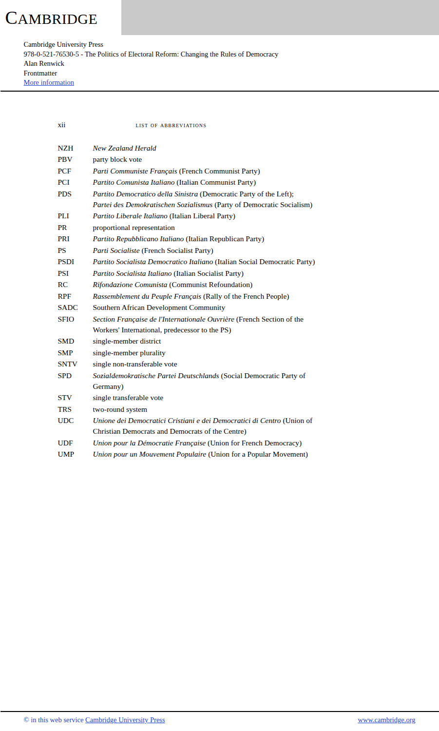CAMBRIDGE
Cambridge University Press
978-0-521-76530-5 - The Politics of Electoral Reform: Changing the Rules of Democracy
Alan Renwick
Frontmatter
More information
xii
list of abbreviations
| NZH | New Zealand Herald |
| PBV | party block vote |
| PCF | Parti Communiste Français (French Communist Party) |
| PCI | Partito Comunista Italiano (Italian Communist Party) |
| PDS | Partito Democratico della Sinistra (Democratic Party of the Left); Partei des Demokratischen Sozialismus (Party of Democratic Socialism) |
| PLI | Partito Liberale Italiano (Italian Liberal Party) |
| PR | proportional representation |
| PRI | Partito Repubblicano Italiano (Italian Republican Party) |
| PS | Parti Socialiste (French Socialist Party) |
| PSDI | Partito Socialista Democratico Italiano (Italian Social Democratic Party) |
| PSI | Partito Socialista Italiano (Italian Socialist Party) |
| RC | Rifondazione Comunista (Communist Refoundation) |
| RPF | Rassemblement du Peuple Français (Rally of the French People) |
| SADC | Southern African Development Community |
| SFIO | Section Française de l'Internationale Ouvrière (French Section of the Workers' International, predecessor to the PS) |
| SMD | single-member district |
| SMP | single-member plurality |
| SNTV | single non-transferable vote |
| SPD | Sozialdemokratische Partei Deutschlands (Social Democratic Party of Germany) |
| STV | single transferable vote |
| TRS | two-round system |
| UDC | Unione dei Democratici Cristiani e dei Democratici di Centro (Union of Christian Democrats and Democrats of the Centre) |
| UDF | Union pour la Démocratie Française (Union for French Democracy) |
| UMP | Union pour un Mouvement Populaire (Union for a Popular Movement) |
© in this web service Cambridge University Press
www.cambridge.org